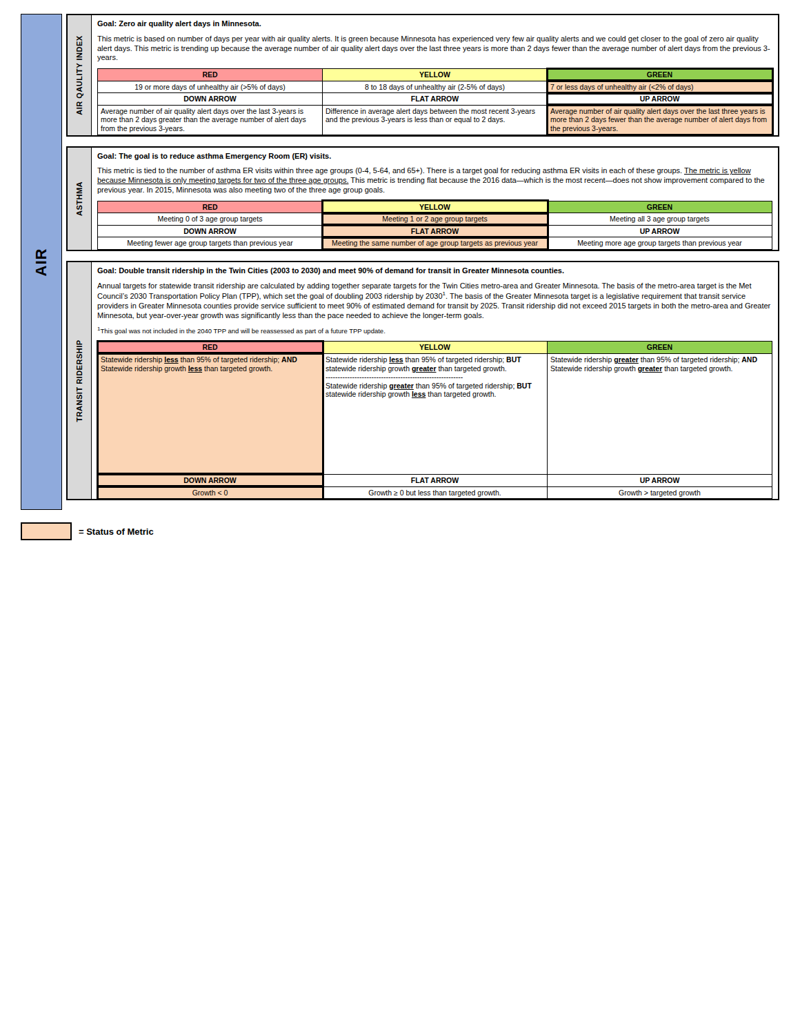AIR
AIR QAULITY INDEX
Goal: Zero air quality alert days in Minnesota.
This metric is based on number of days per year with air quality alerts. It is green because Minnesota has experienced very few air quality alerts and we could get closer to the goal of zero air quality alert days. This metric is trending up because the average number of air quality alert days over the last three years is more than 2 days fewer than the average number of alert days from the previous 3-years.
| RED | YELLOW | GREEN |
| --- | --- | --- |
| 19 or more days of unhealthy air (>5% of days) | 8 to 18 days of unhealthy air (2-5% of days) | 7 or less days of unhealthy air (<2% of days) |
| DOWN ARROW | FLAT ARROW | UP ARROW |
| Average number of air quality alert days over the last 3-years is more than 2 days greater than the average number of alert days from the previous 3-years. | Difference in average alert days between the most recent 3-years and the previous 3-years is less than or equal to 2 days. | Average number of air quality alert days over the last three years is more than 2 days fewer than the average number of alert days from the previous 3-years. |
ASTHMA
Goal: The goal is to reduce asthma Emergency Room (ER) visits.
This metric is tied to the number of asthma ER visits within three age groups (0-4, 5-64, and 65+). There is a target goal for reducing asthma ER visits in each of these groups. The metric is yellow because Minnesota is only meeting targets for two of the three age groups. This metric is trending flat because the 2016 data—which is the most recent—does not show improvement compared to the previous year. In 2015, Minnesota was also meeting two of the three age group goals.
| RED | YELLOW | GREEN |
| --- | --- | --- |
| Meeting 0 of 3 age group targets | Meeting 1 or 2 age group targets | Meeting all 3 age group targets |
| DOWN ARROW | FLAT ARROW | UP ARROW |
| Meeting fewer age group targets than previous year | Meeting the same number of age group targets as previous year | Meeting more age group targets than previous year |
TRANSIT RIDERSHIP
Goal: Double transit ridership in the Twin Cities (2003 to 2030) and meet 90% of demand for transit in Greater Minnesota counties.
Annual targets for statewide transit ridership are calculated by adding together separate targets for the Twin Cities metro-area and Greater Minnesota. The basis of the metro-area target is the Met Council’s 2030 Transportation Policy Plan (TPP), which set the goal of doubling 2003 ridership by 20301. The basis of the Greater Minnesota target is a legislative requirement that transit service providers in Greater Minnesota counties provide service sufficient to meet 90% of estimated demand for transit by 2025. Transit ridership did not exceed 2015 targets in both the metro-area and Greater Minnesota, but year-over-year growth was significantly less than the pace needed to achieve the longer-term goals.
1 This goal was not included in the 2040 TPP and will be reassessed as part of a future TPP update.
| RED | YELLOW | GREEN |
| --- | --- | --- |
| Statewide ridership less than 95% of targeted ridership; AND Statewide ridership growth less than targeted growth. | Statewide ridership less than 95% of targeted ridership; BUT statewide ridership growth greater than targeted growth. --------------------------------------------------------- Statewide ridership greater than 95% of targeted ridership; BUT statewide ridership growth less than targeted growth. | Statewide ridership greater than 95% of targeted ridership; AND Statewide ridership growth greater than targeted growth. |
| DOWN ARROW | FLAT ARROW | UP ARROW |
| Growth < 0 | Growth ≥ 0 but less than targeted growth. | Growth > targeted growth |
= Status of Metric